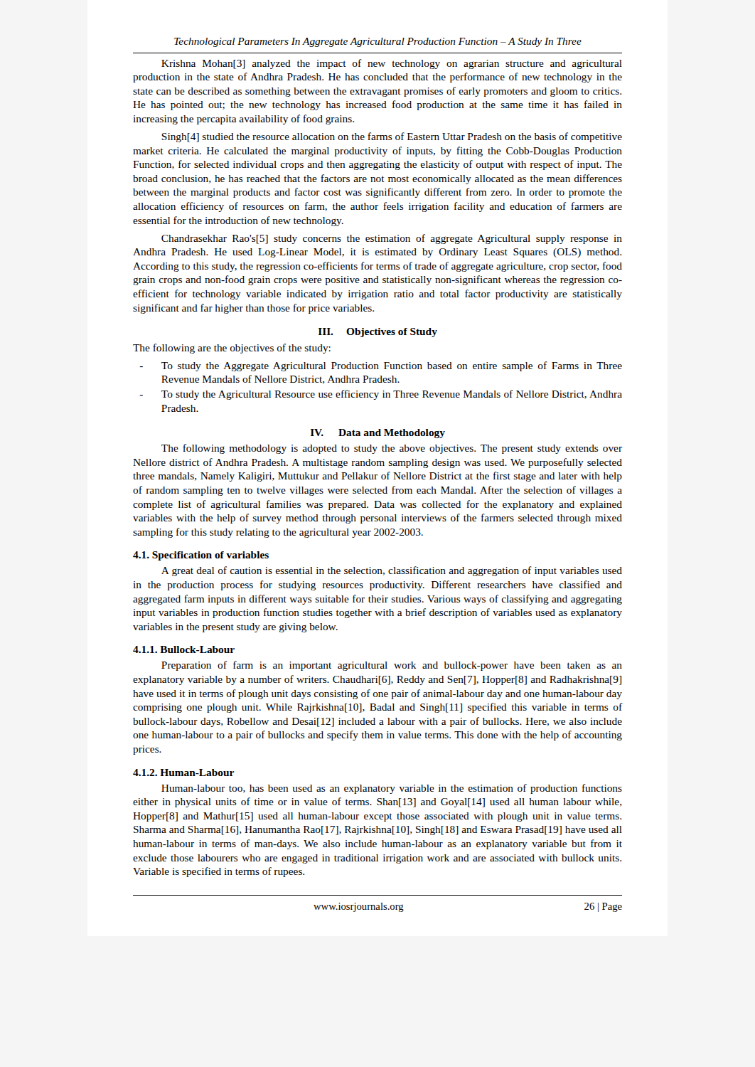Technological Parameters In Aggregate Agricultural Production Function – A Study In Three
Krishna Mohan[3] analyzed the impact of new technology on agrarian structure and agricultural production in the state of Andhra Pradesh. He has concluded that the performance of new technology in the state can be described as something between the extravagant promises of early promoters and gloom to critics. He has pointed out; the new technology has increased food production at the same time it has failed in increasing the percapita availability of food grains.
Singh[4] studied the resource allocation on the farms of Eastern Uttar Pradesh on the basis of competitive market criteria. He calculated the marginal productivity of inputs, by fitting the Cobb-Douglas Production Function, for selected individual crops and then aggregating the elasticity of output with respect of input. The broad conclusion, he has reached that the factors are not most economically allocated as the mean differences between the marginal products and factor cost was significantly different from zero. In order to promote the allocation efficiency of resources on farm, the author feels irrigation facility and education of farmers are essential for the introduction of new technology.
Chandrasekhar Rao's[5] study concerns the estimation of aggregate Agricultural supply response in Andhra Pradesh. He used Log-Linear Model, it is estimated by Ordinary Least Squares (OLS) method. According to this study, the regression co-efficients for terms of trade of aggregate agriculture, crop sector, food grain crops and non-food grain crops were positive and statistically non-significant whereas the regression co-efficient for technology variable indicated by irrigation ratio and total factor productivity are statistically significant and far higher than those for price variables.
III. Objectives of Study
The following are the objectives of the study:
To study the Aggregate Agricultural Production Function based on entire sample of Farms in Three Revenue Mandals of Nellore District, Andhra Pradesh.
To study the Agricultural Resource use efficiency in Three Revenue Mandals of Nellore District, Andhra Pradesh.
IV. Data and Methodology
The following methodology is adopted to study the above objectives. The present study extends over Nellore district of Andhra Pradesh. A multistage random sampling design was used. We purposefully selected three mandals, Namely Kaligiri, Muttukur and Pellakur of Nellore District at the first stage and later with help of random sampling ten to twelve villages were selected from each Mandal. After the selection of villages a complete list of agricultural families was prepared. Data was collected for the explanatory and explained variables with the help of survey method through personal interviews of the farmers selected through mixed sampling for this study relating to the agricultural year 2002-2003.
4.1. Specification of variables
A great deal of caution is essential in the selection, classification and aggregation of input variables used in the production process for studying resources productivity. Different researchers have classified and aggregated farm inputs in different ways suitable for their studies. Various ways of classifying and aggregating input variables in production function studies together with a brief description of variables used as explanatory variables in the present study are giving below.
4.1.1. Bullock-Labour
Preparation of farm is an important agricultural work and bullock-power have been taken as an explanatory variable by a number of writers. Chaudhari[6], Reddy and Sen[7], Hopper[8] and Radhakrishna[9] have used it in terms of plough unit days consisting of one pair of animal-labour day and one human-labour day comprising one plough unit. While Rajrkishna[10], Badal and Singh[11] specified this variable in terms of bullock-labour days, Robellow and Desai[12] included a labour with a pair of bullocks. Here, we also include one human-labour to a pair of bullocks and specify them in value terms. This done with the help of accounting prices.
4.1.2. Human-Labour
Human-labour too, has been used as an explanatory variable in the estimation of production functions either in physical units of time or in value of terms. Shan[13] and Goyal[14] used all human labour while, Hopper[8] and Mathur[15] used all human-labour except those associated with plough unit in value terms. Sharma and Sharma[16], Hanumantha Rao[17], Rajrkishna[10], Singh[18] and Eswara Prasad[19] have used all human-labour in terms of man-days. We also include human-labour as an explanatory variable but from it exclude those labourers who are engaged in traditional irrigation work and are associated with bullock units. Variable is specified in terms of rupees.
www.iosrjournals.org 26 | Page